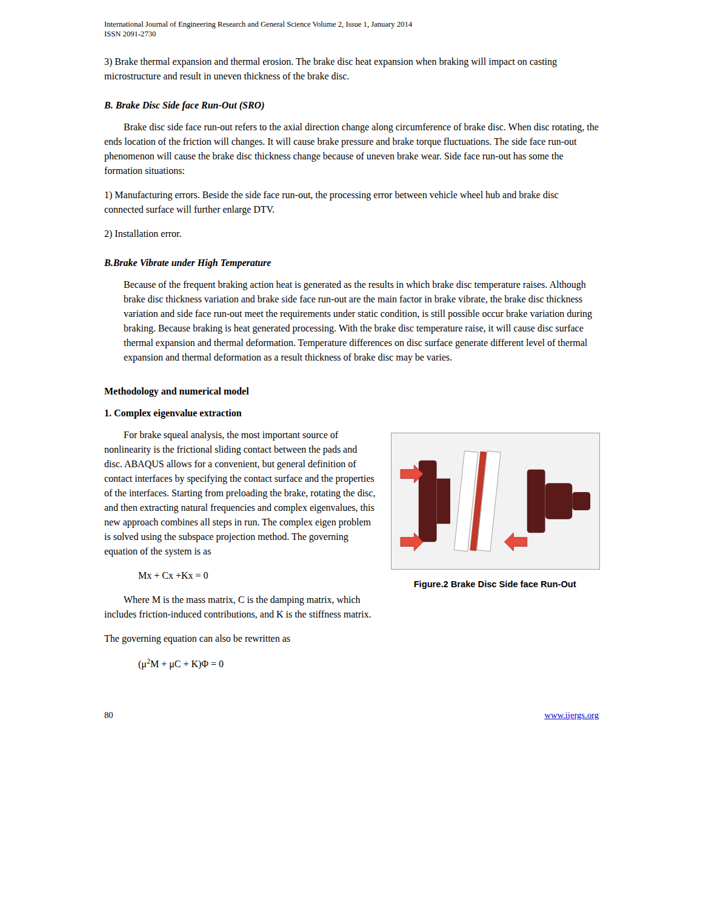International Journal of Engineering Research and General Science Volume 2, Issue 1, January 2014
ISSN 2091-2730
3) Brake thermal expansion and thermal erosion. The brake disc heat expansion when braking will impact on casting microstructure and result in uneven thickness of the brake disc.
B. Brake Disc Side face Run-Out (SRO)
Brake disc side face run-out refers to the axial direction change along circumference of brake disc. When disc rotating, the ends location of the friction will changes. It will cause brake pressure and brake torque fluctuations. The side face run-out phenomenon will cause the brake disc thickness change because of uneven brake wear. Side face run-out has some the formation situations:
1) Manufacturing errors. Beside the side face run-out, the processing error between vehicle wheel hub and brake disc connected surface will further enlarge DTV.
2) Installation error.
B. Brake Vibrate under High Temperature
Because of the frequent braking action heat is generated as the results in which brake disc temperature raises. Although brake disc thickness variation and brake side face run-out are the main factor in brake vibrate, the brake disc thickness variation and side face run-out meet the requirements under static condition, is still possible occur brake variation during braking. Because braking is heat generated processing. With the brake disc temperature raise, it will cause disc surface thermal expansion and thermal deformation. Temperature differences on disc surface generate different level of thermal expansion and thermal deformation as a result thickness of brake disc may be varies.
Methodology and numerical model
1. Complex eigenvalue extraction
Figure.2 Brake Disc Side face Run-Out
For brake squeal analysis, the most important source of nonlinearity is the frictional sliding contact between the pads and disc. ABAQUS allows for a convenient, but general definition of contact interfaces by specifying the contact surface and the properties of the interfaces. Starting from preloading the brake, rotating the disc, and then extracting natural frequencies and complex eigenvalues, this new approach combines all steps in run. The complex eigen problem is solved using the subspace projection method. The governing equation of the system is as
Mx + Cx +Kx = 0
Where M is the mass matrix, C is the damping matrix, which includes friction-induced contributions, and K is the stiffness matrix.
The governing equation can also be rewritten as
(μ2M + μC + K)Φ = 0
80 www.ijergs.org